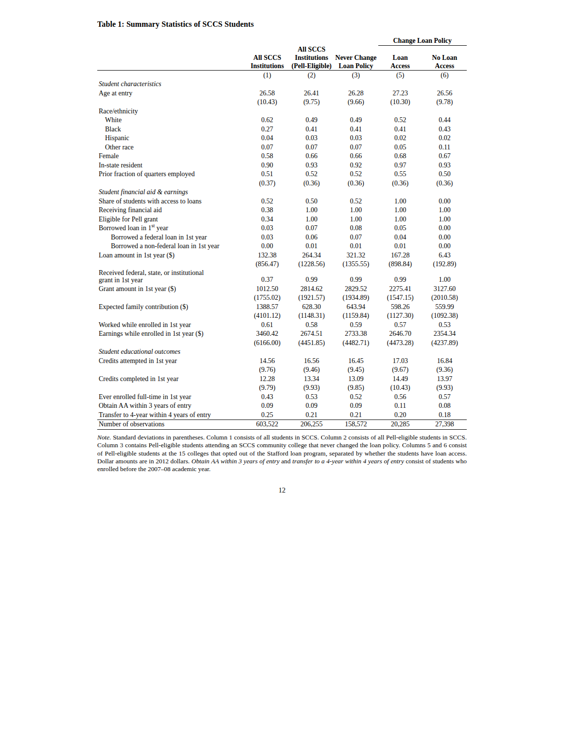Table 1: Summary Statistics of SCCS Students
| | | | | Change Loan Policy |
| | | All SCCS | | | |
| | All SCCS | Institutions | Never Change | Loan | No Loan |
| | Institutions | (Pell-Eligible) | Loan Policy | Access | Access |
| | (1) | (2) | (3) | (5) | (6) |
| Student characteristics | | | | | |
| Age at entry | 26.58 | 26.41 | 26.28 | 27.23 | 26.56 |
| | (10.43) | (9.75) | (9.66) | (10.30) | (9.78) |
| Race/ethnicity | | | | | |
| White | 0.62 | 0.49 | 0.49 | 0.52 | 0.44 |
| Black | 0.27 | 0.41 | 0.41 | 0.41 | 0.43 |
| Hispanic | 0.04 | 0.03 | 0.03 | 0.02 | 0.02 |
| Other race | 0.07 | 0.07 | 0.07 | 0.05 | 0.11 |
| Female | 0.58 | 0.66 | 0.66 | 0.68 | 0.67 |
| In-state resident | 0.90 | 0.93 | 0.92 | 0.97 | 0.93 |
| Prior fraction of quarters employed | 0.51 | 0.52 | 0.52 | 0.55 | 0.50 |
| | (0.37) | (0.36) | (0.36) | (0.36) | (0.36) |
| Student financial aid & earnings | | | | | |
| Share of students with access to loans | 0.52 | 0.50 | 0.52 | 1.00 | 0.00 |
| Receiving financial aid | 0.38 | 1.00 | 1.00 | 1.00 | 1.00 |
| Eligible for Pell grant | 0.34 | 1.00 | 1.00 | 1.00 | 1.00 |
| Borrowed loan in 1 st year | 0.03 | 0.07 | 0.08 | 0.05 | 0.00 |
| Borrowed a federal loan in 1st year | 0.03 | 0.06 | 0.07 | 0.04 | 0.00 |
| Borrowed a non-federal loan in 1st year | 0.00 | 0.01 | 0.01 | 0.01 | 0.00 |
| Loan amount in 1st year ($) | 132.38 | 264.34 | 321.32 | 167.28 | 6.43 |
| | (856.47) | (1228.56) | (1355.55) | (898.84) | (192.89) |
| Received federal, state, or institutional grant in 1st year | 0.37 | 0.99 | 0.99 | 0.99 | 1.00 |
| Grant amount in 1st year ($) | 1012.50 | 2814.62 | 2829.52 | 2275.41 | 3127.60 |
| | (1755.02) | (1921.57) | (1934.89) | (1547.15) | (2010.58) |
| Expected family contribution ($) | 1388.57 | 628.30 | 643.94 | 598.26 | 559.99 |
| | (4101.12) | (1148.31) | (1159.84) | (1127.30) | (1092.38) |
| Worked while enrolled in 1st year | 0.61 | 0.58 | 0.59 | 0.57 | 0.53 |
| Earnings while enrolled in 1st year ($) | 3460.42 | 2674.51 | 2733.38 | 2646.70 | 2354.34 |
| | (6166.00) | (4451.85) | (4482.71) | (4473.28) | (4237.89) |
| Student educational outcomes | | | | | |
| Credits attempted in 1st year | 14.56 | 16.56 | 16.45 | 17.03 | 16.84 |
| | (9.76) | (9.46) | (9.45) | (9.67) | (9.36) |
| Credits completed in 1st year | 12.28 | 13.34 | 13.09 | 14.49 | 13.97 |
| | (9.79) | (9.93) | (9.85) | (10.43) | (9.93) |
| Ever enrolled full-time in 1st year | 0.43 | 0.53 | 0.52 | 0.56 | 0.57 |
| Obtain AA within 3 years of entry | 0.09 | 0.09 | 0.09 | 0.11 | 0.08 |
| Transfer to 4-year within 4 years of entry | 0.25 | 0.21 | 0.21 | 0.20 | 0.18 |
| Number of observations | 603,522 | 206,255 | 158,572 | 20,285 | 27,398 |
Note. Standard deviations in parentheses. Column 1 consists of all students in SCCS. Column 2 consists of all Pell-eligible students in SCCS. Column 3 contains Pell-eligible students attending an SCCS community college that never changed the loan policy. Columns 5 and 6 consist of Pell-eligible students at the 15 colleges that opted out of the Stafford loan program, separated by whether the students have loan access. Dollar amounts are in 2012 dollars. Obtain AA within 3 years of entry and transfer to a 4-year within 4 years of entry consist of students who enrolled before the 2007–08 academic year.
12